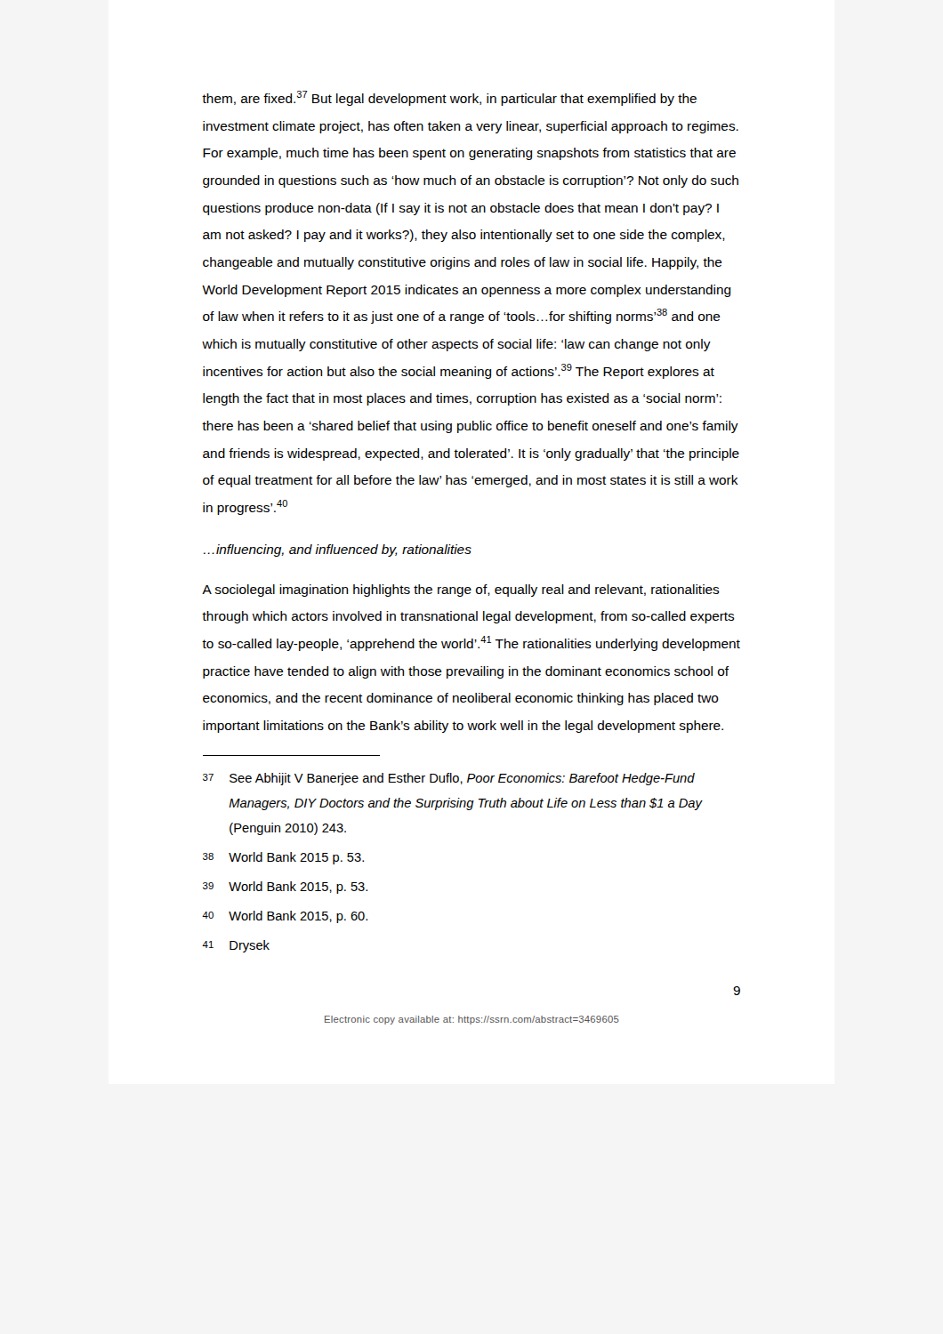them, are fixed.37 But legal development work, in particular that exemplified by the investment climate project, has often taken a very linear, superficial approach to regimes. For example, much time has been spent on generating snapshots from statistics that are grounded in questions such as ‘how much of an obstacle is corruption’? Not only do such questions produce non-data (If I say it is not an obstacle does that mean I don't pay? I am not asked? I pay and it works?), they also intentionally set to one side the complex, changeable and mutually constitutive origins and roles of law in social life. Happily, the World Development Report 2015 indicates an openness a more complex understanding of law when it refers to it as just one of a range of ‘tools…for shifting norms’38 and one which is mutually constitutive of other aspects of social life: ‘law can change not only incentives for action but also the social meaning of actions’.39 The Report explores at length the fact that in most places and times, corruption has existed as a ‘social norm’: there has been a ‘shared belief that using public office to benefit oneself and one’s family and friends is widespread, expected, and tolerated’. It is ‘only gradually’ that ‘the principle of equal treatment for all before the law’ has ‘emerged, and in most states it is still a work in progress’.40
…influencing, and influenced by, rationalities
A sociolegal imagination highlights the range of, equally real and relevant, rationalities through which actors involved in transnational legal development, from so-called experts to so-called lay-people, ‘apprehend the world’.41 The rationalities underlying development practice have tended to align with those prevailing in the dominant economics school of economics, and the recent dominance of neoliberal economic thinking has placed two important limitations on the Bank’s ability to work well in the legal development sphere.
37
See Abhijit V Banerjee and Esther Duflo, Poor Economics: Barefoot Hedge-Fund Managers, DIY Doctors and the Surprising Truth about Life on Less than $1 a Day (Penguin 2010) 243.
38
World Bank 2015 p. 53.
39
World Bank 2015, p. 53.
40
World Bank 2015, p. 60.
41
Drysek
9
Electronic copy available at: https://ssrn.com/abstract=3469605